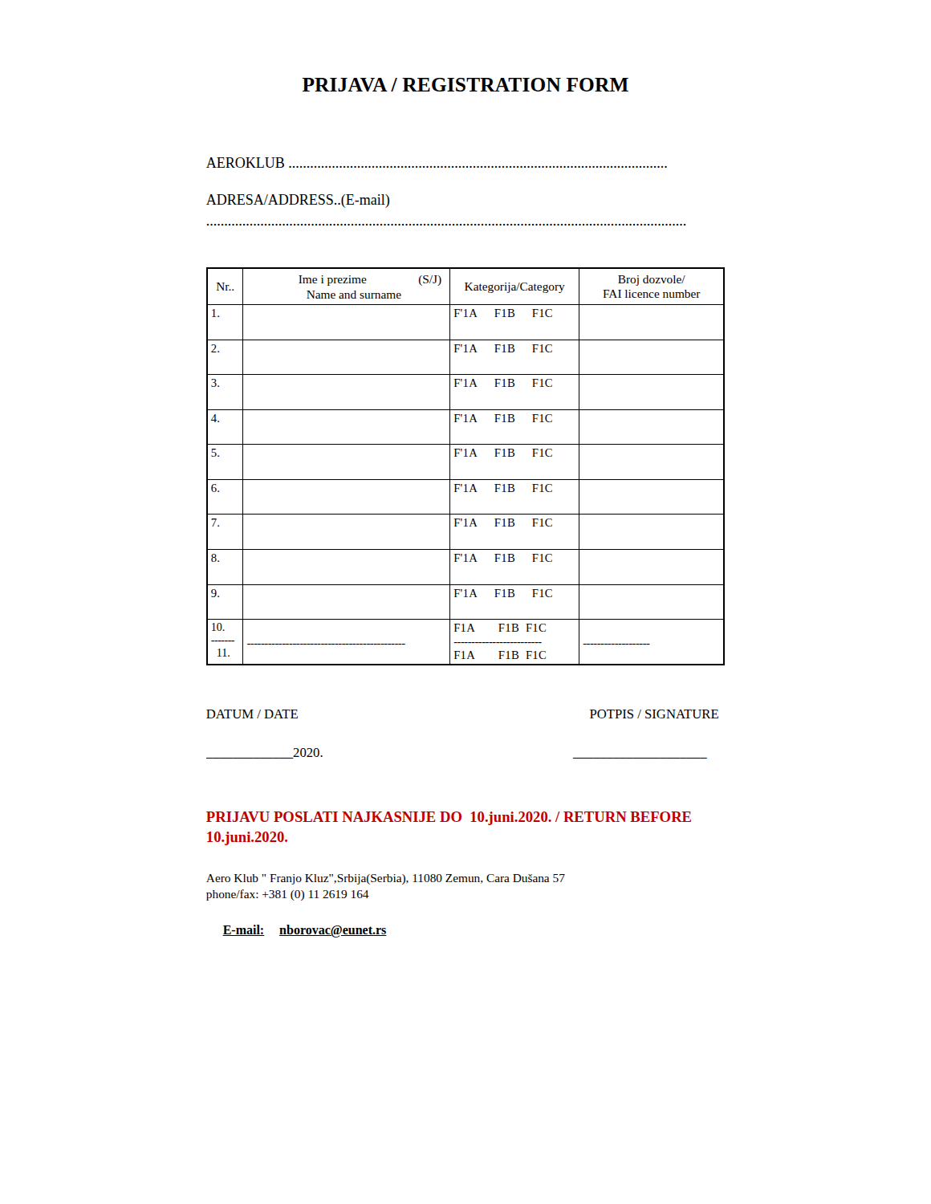PRIJAVA / REGISTRATION FORM
AEROKLUB .........................................................................................................
ADRESA/ADDRESS..(E-mail)
.....................................................................................................................................
| Nr.. | (S/J) Ime i prezime Name and surname | Kategorija/Category | Broj dozvole/ FAI licence number |
| --- | --- | --- | --- |
| 1. | | F'1A F1B F1C | |
| 2. | | F'1A F1B F1C | |
| 3. | | F'1A F1B F1C | |
| 4. | | F'1A F1B F1C | |
| 5. | | F'1A F1B F1C | |
| 6. | | F'1A F1B F1C | |
| 7. | | F'1A F1B F1C | |
| 8. | | F'1A F1B F1C | |
| 9. | | F'1A F1B F1C | |
| 10. ------- 11. | --------------------------------------------- | F1A F1B F1C ------------------------- F1A F1B F1C | ------------------- |
DATUM / DATE POTPIS / SIGNATURE
_____________2020. ____________________
PRIJAVU POSLATI NAJKASNIJE DO 10.juni.2020. / RETURN BEFORE 10.juni.2020.
Aero Klub " Franjo Kluz",Srbija(Serbia), 11080 Zemun, Cara Dušana 57
phone/fax: +381 (0) 11 2619 164
E-mail: nborovac@eunet.rs